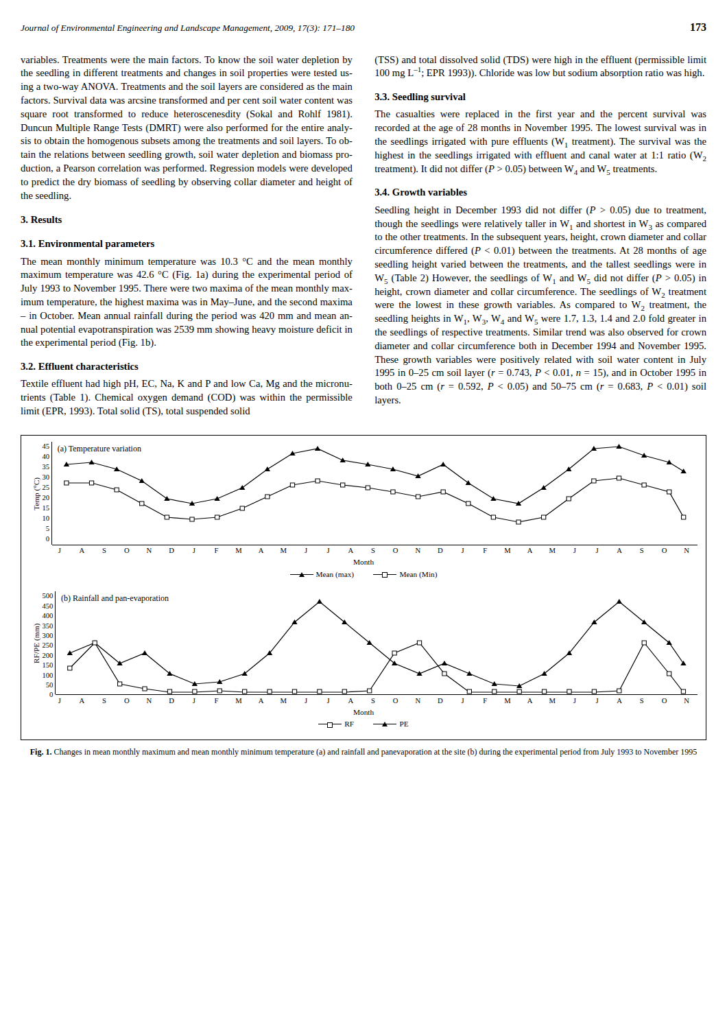Journal of Environmental Engineering and Landscape Management, 2009, 17(3): 171–180 173
variables. Treatments were the main factors. To know the soil water depletion by the seedling in different treatments and changes in soil properties were tested using a two-way ANOVA. Treatments and the soil layers are considered as the main factors. Survival data was arcsine transformed and per cent soil water content was square root transformed to reduce heteroscenesdity (Sokal and Rohlf 1981). Duncun Multiple Range Tests (DMRT) were also performed for the entire analysis to obtain the homogenous subsets among the treatments and soil layers. To obtain the relations between seedling growth, soil water depletion and biomass production, a Pearson correlation was performed. Regression models were developed to predict the dry biomass of seedling by observing collar diameter and height of the seedling.
3. Results
3.1. Environmental parameters
The mean monthly minimum temperature was 10.3 °C and the mean monthly maximum temperature was 42.6 °C (Fig. 1a) during the experimental period of July 1993 to November 1995. There were two maxima of the mean monthly maximum temperature, the highest maxima was in May–June, and the second maxima – in October. Mean annual rainfall during the period was 420 mm and mean annual potential evapotranspiration was 2539 mm showing heavy moisture deficit in the experimental period (Fig. 1b).
3.2. Effluent characteristics
Textile effluent had high pH, EC, Na, K and P and low Ca, Mg and the micronutrients (Table 1). Chemical oxygen demand (COD) was within the permissible limit (EPR, 1993). Total solid (TS), total suspended solid
(TSS) and total dissolved solid (TDS) were high in the effluent (permissible limit 100 mg L–1; EPR 1993)). Chloride was low but sodium absorption ratio was high.
3.3. Seedling survival
The casualties were replaced in the first year and the percent survival was recorded at the age of 28 months in November 1995. The lowest survival was in the seedlings irrigated with pure effluents (W1 treatment). The survival was the highest in the seedlings irrigated with effluent and canal water at 1:1 ratio (W2 treatment). It did not differ (P > 0.05) between W4 and W5 treatments.
3.4. Growth variables
Seedling height in December 1993 did not differ (P > 0.05) due to treatment, though the seedlings were relatively taller in W1 and shortest in W3 as compared to the other treatments. In the subsequent years, height, crown diameter and collar circumference differed (P < 0.01) between the treatments. At 28 months of age seedling height varied between the treatments, and the tallest seedlings were in W5 (Table 2) However, the seedlings of W1 and W5 did not differ (P > 0.05) in height, crown diameter and collar circumference. The seedlings of W2 treatment were the lowest in these growth variables. As compared to W2 treatment, the seedling heights in W1, W3, W4 and W5 were 1.7, 1.3, 1.4 and 2.0 fold greater in the seedlings of respective treatments. Similar trend was also observed for crown diameter and collar circumference both in December 1994 and November 1995. These growth variables were positively related with soil water content in July 1995 in 0–25 cm soil layer (r = 0.743, P < 0.01, n = 15), and in October 1995 in both 0–25 cm (r = 0.592, P < 0.05) and 50–75 cm (r = 0.683, P < 0.01) soil layers.
Temp (°C)
454035302520151050
(a) Temperature variation
JASONDJFMAMJJASONDJFMAMJJASON
Month
Mean (max)
Mean (Min)
RF/PE (mm)
500450400350300250200150100500
(b) Rainfall and pan-evaporation
JASONDJFMAMJJASONDJFMAMJJASON
Month
RF
PE
Fig. 1. Changes in mean monthly maximum and mean monthly minimum temperature (a) and rainfall and panevaporation at the site (b) during the experimental period from July 1993 to November 1995